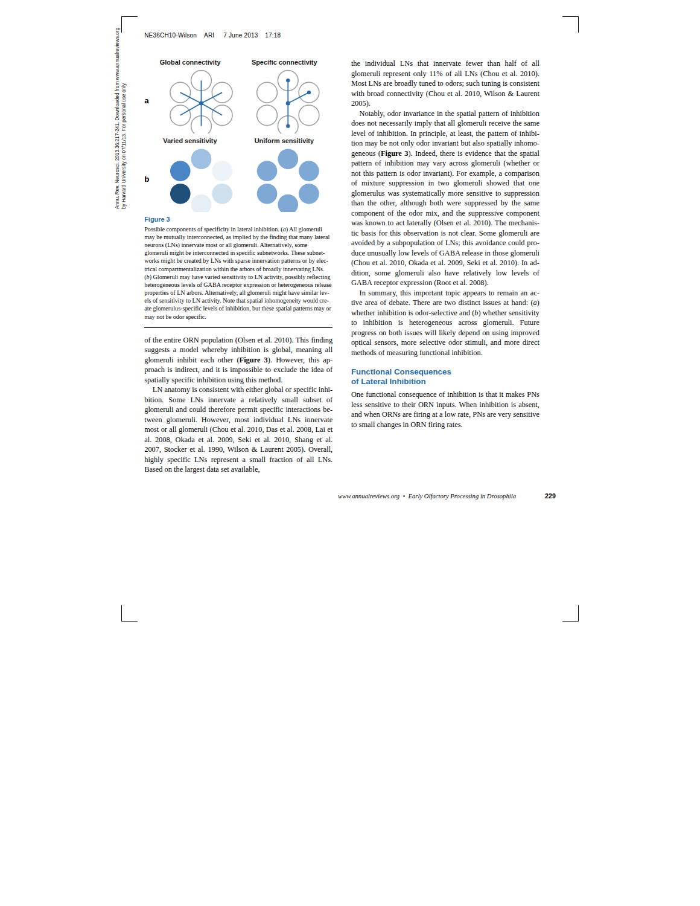NE36CH10-Wilson ARI 7 June 2013 17:18
Annu. Rev. Neurosci. 2013.36:217-241. Downloaded from www.annualreviews.org
by Harvard University on 07/11/13. For personal use only.
Global connectivity Specific connectivity
a
Varied sensitivity Uniform sensitivity
b
Figure 3
Possible components of specificity in lateral inhibition. (a) All glomeruli may be mutually interconnected, as implied by the finding that many lateral neurons (LNs) innervate most or all glomeruli. Alternatively, some glomeruli might be interconnected in specific subnetworks. These subnetworks might be created by LNs with sparse innervation patterns or by electrical compartmentalization within the arbors of broadly innervating LNs. (b) Glomeruli may have varied sensitivity to LN activity, possibly reflecting heterogeneous levels of GABA receptor expression or heterogeneous release properties of LN arbors. Alternatively, all glomeruli might have similar levels of sensitivity to LN activity. Note that spatial inhomogeneity would create glomerulus-specific levels of inhibition, but these spatial patterns may or may not be odor specific.
of the entire ORN population (Olsen et al. 2010). This finding suggests a model whereby inhibition is global, meaning all glomeruli inhibit each other (Figure 3). However, this approach is indirect, and it is impossible to exclude the idea of spatially specific inhibition using this method.
LN anatomy is consistent with either global or specific inhibition. Some LNs innervate a relatively small subset of glomeruli and could therefore permit specific interactions between glomeruli. However, most individual LNs innervate most or all glomeruli (Chou et al. 2010, Das et al. 2008, Lai et al. 2008, Okada et al. 2009, Seki et al. 2010, Shang et al. 2007, Stocker et al. 1990, Wilson & Laurent 2005). Overall, highly specific LNs represent a small fraction of all LNs. Based on the largest data set available,
the individual LNs that innervate fewer than half of all glomeruli represent only 11% of all LNs (Chou et al. 2010). Most LNs are broadly tuned to odors; such tuning is consistent with broad connectivity (Chou et al. 2010, Wilson & Laurent 2005).
Notably, odor invariance in the spatial pattern of inhibition does not necessarily imply that all glomeruli receive the same level of inhibition. In principle, at least, the pattern of inhibition may be not only odor invariant but also spatially inhomogeneous (Figure 3). Indeed, there is evidence that the spatial pattern of inhibition may vary across glomeruli (whether or not this pattern is odor invariant). For example, a comparison of mixture suppression in two glomeruli showed that one glomerulus was systematically more sensitive to suppression than the other, although both were suppressed by the same component of the odor mix, and the suppressive component was known to act laterally (Olsen et al. 2010). The mechanistic basis for this observation is not clear. Some glomeruli are avoided by a subpopulation of LNs; this avoidance could produce unusually low levels of GABA release in those glomeruli (Chou et al. 2010, Okada et al. 2009, Seki et al. 2010). In addition, some glomeruli also have relatively low levels of GABA receptor expression (Root et al. 2008).
In summary, this important topic appears to remain an active area of debate. There are two distinct issues at hand: (a) whether inhibition is odor-selective and (b) whether sensitivity to inhibition is heterogeneous across glomeruli. Future progress on both issues will likely depend on using improved optical sensors, more selective odor stimuli, and more direct methods of measuring functional inhibition.
Functional Consequences
of Lateral Inhibition
One functional consequence of inhibition is that it makes PNs less sensitive to their ORN inputs. When inhibition is absent, and when ORNs are firing at a low rate, PNs are very sensitive to small changes in ORN firing rates.
www.annualreviews.org • Early Olfactory Processing in Drosophila 229